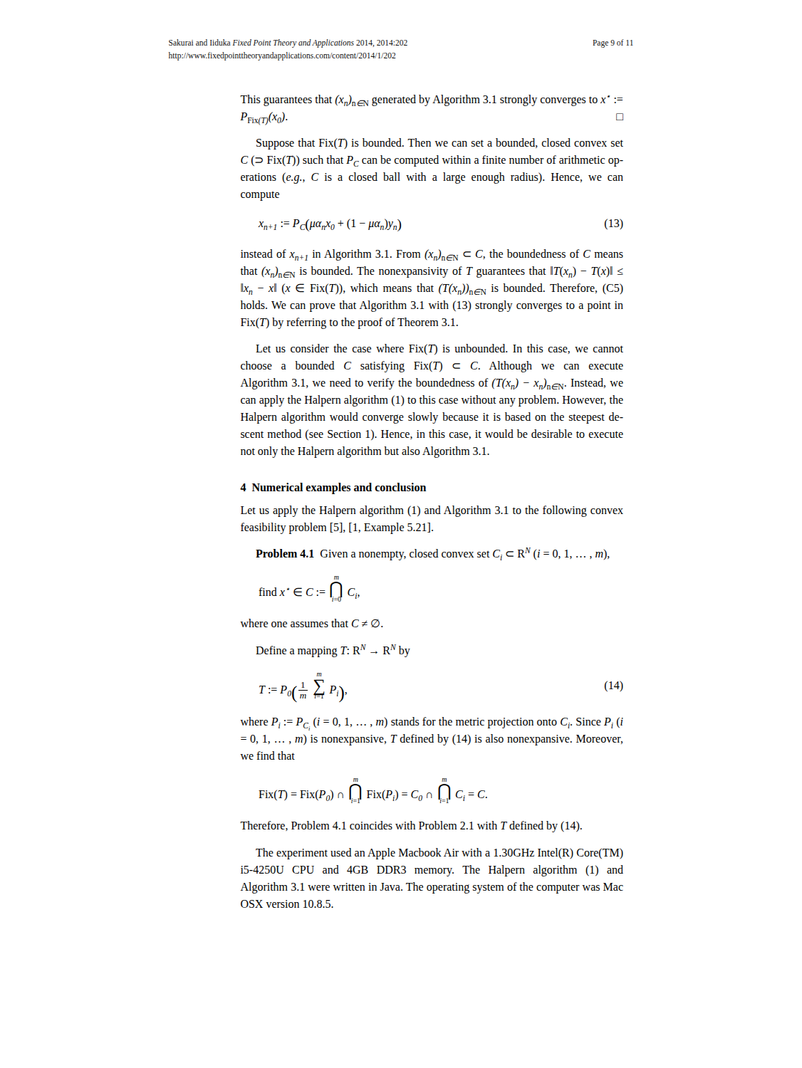Sakurai and Iiduka Fixed Point Theory and Applications 2014, 2014:202 http://www.fixedpointtheoryandapplications.com/content/2014/1/202
Page 9 of 11
This guarantees that (xn)n∈N generated by Algorithm 3.1 strongly converges to x⋆ :=
PFix(T)(x0). □
Suppose that Fix(T) is bounded. Then we can set a bounded, closed convex set C (⊃ Fix(T)) such that PC can be computed within a finite number of arithmetic operations (e.g., C is a closed ball with a large enough radius). Hence, we can compute
xn+1 := PC(μαnx0 + (1 − μαn)yn)
(13)
instead of xn+1 in Algorithm 3.1. From (xn)n∈N ⊂ C, the boundedness of C means that (xn)n∈N is bounded. The nonexpansivity of T guarantees that ‖T(xn) − T(x)‖ ≤ ‖xn − x‖ (x ∈ Fix(T)), which means that (T(xn))n∈N is bounded. Therefore, (C5) holds. We can prove that Algorithm 3.1 with (13) strongly converges to a point in Fix(T) by referring to the proof of Theorem 3.1.
Let us consider the case where Fix(T) is unbounded. In this case, we cannot choose a bounded C satisfying Fix(T) ⊂ C. Although we can execute Algorithm 3.1, we need to verify the boundedness of (T(xn) − xn)n∈N. Instead, we can apply the Halpern algorithm (1) to this case without any problem. However, the Halpern algorithm would converge slowly because it is based on the steepest descent method (see Section 1). Hence, in this case, it would be desirable to execute not only the Halpern algorithm but also Algorithm 3.1.
4 Numerical examples and conclusion
Let us apply the Halpern algorithm (1) and Algorithm 3.1 to the following convex feasibility problem [5], [1, Example 5.21].
Problem 4.1 Given a nonempty, closed convex set Ci ⊂ RN (i = 0, 1, … , m),
find x⋆ ∈ C := m⋂i=0 Ci,
where one assumes that C ≠ ∅.
Define a mapping T: RN → RN by
T := P0(1 m m∑i=1 Pi),
(14)
where Pi := PCi (i = 0, 1, … , m) stands for the metric projection onto Ci. Since Pi (i = 0, 1, … , m) is nonexpansive, T defined by (14) is also nonexpansive. Moreover, we find that
Fix(T) = Fix(P0) ∩ m⋂i=1 Fix(Pi) = C0 ∩ m⋂i=1 Ci = C.
Therefore, Problem 4.1 coincides with Problem 2.1 with T defined by (14).
The experiment used an Apple Macbook Air with a 1.30GHz Intel(R) Core(TM) i5-4250U CPU and 4GB DDR3 memory. The Halpern algorithm (1) and Algorithm 3.1 were written in Java. The operating system of the computer was Mac OSX version 10.8.5.